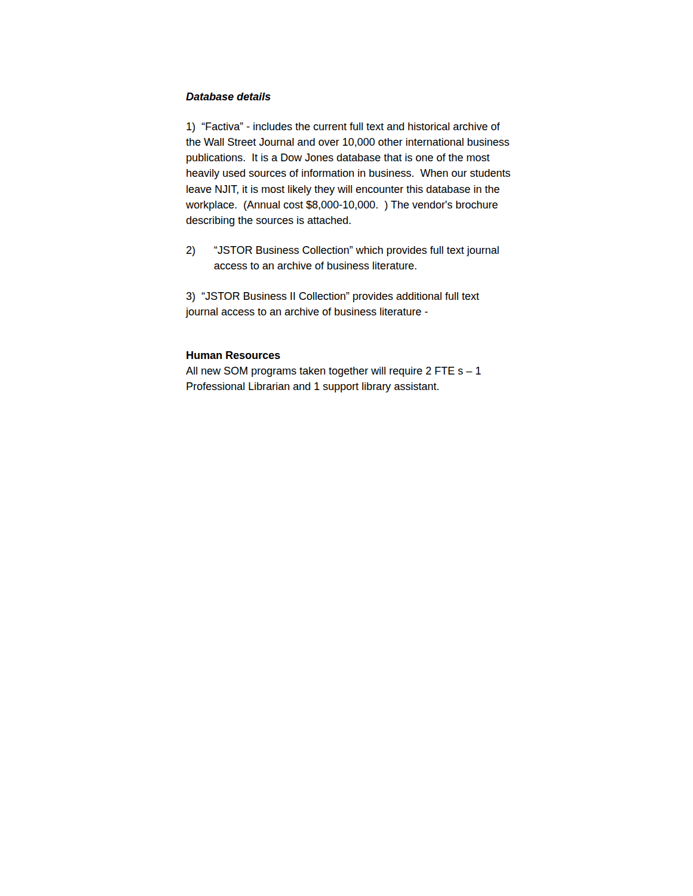Database details
1) “Factiva” - includes the current full text and historical archive of the Wall Street Journal and over 10,000 other international business publications. It is a Dow Jones database that is one of the most heavily used sources of information in business. When our students leave NJIT, it is most likely they will encounter this database in the workplace. (Annual cost $8,000-10,000. ) The vendor's brochure describing the sources is attached.
2)“JSTOR Business Collection” which provides full text journal access to an archive of business literature.
3) “JSTOR Business II Collection” provides additional full text journal access to an archive of business literature -
Human Resources
All new SOM programs taken together will require 2 FTE s – 1 Professional Librarian and 1 support library assistant.